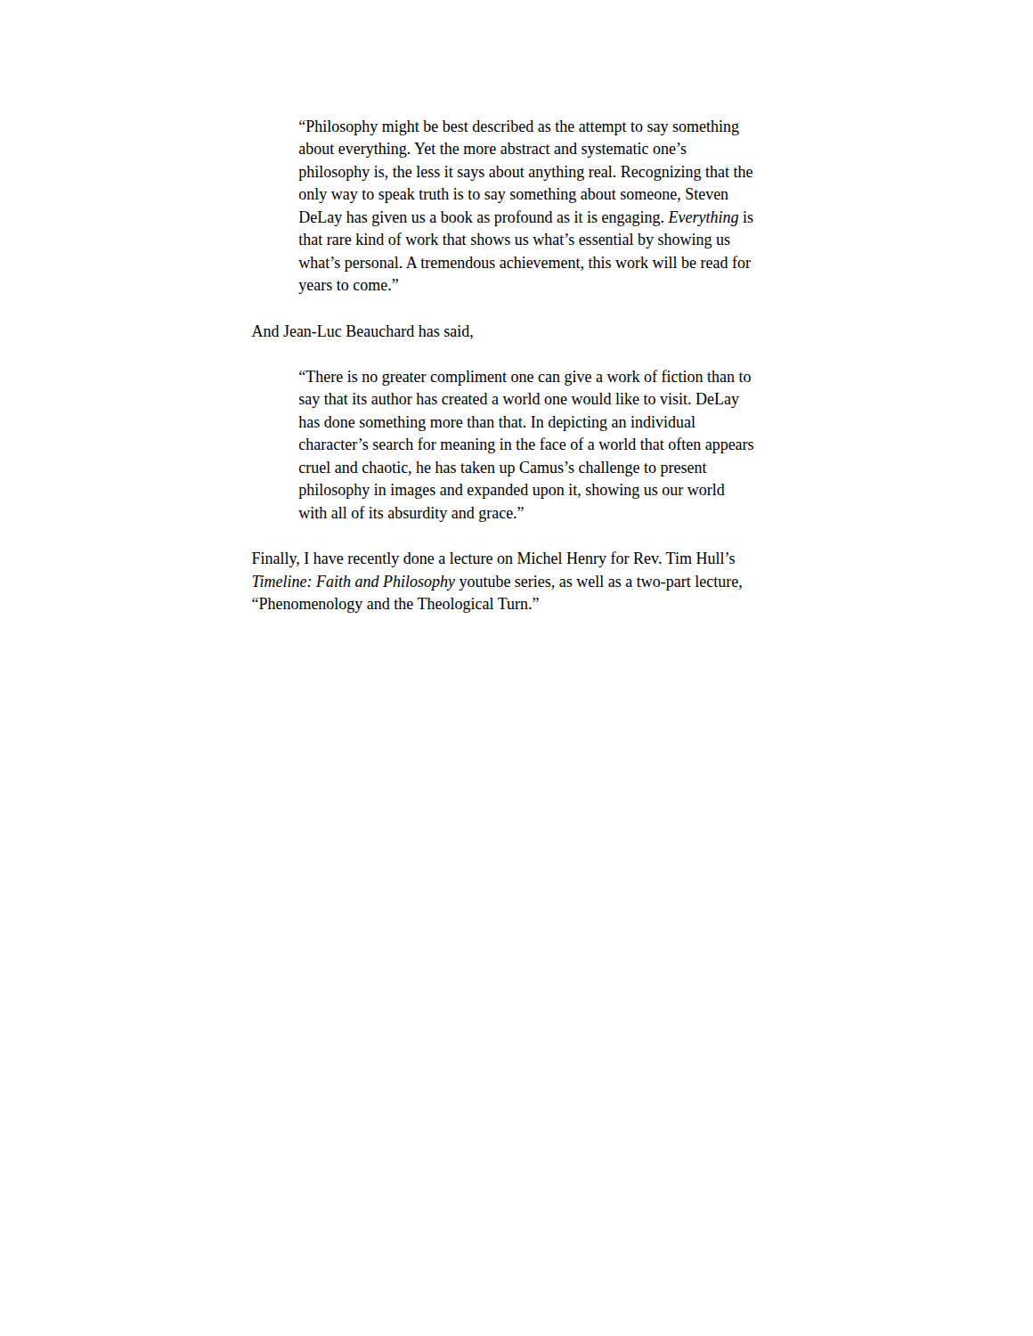“Philosophy might be best described as the attempt to say something about everything. Yet the more abstract and systematic one’s philosophy is, the less it says about anything real. Recognizing that the only way to speak truth is to say something about someone, Steven DeLay has given us a book as profound as it is engaging. Everything is that rare kind of work that shows us what’s essential by showing us what’s personal. A tremendous achievement, this work will be read for years to come.”
And Jean-Luc Beauchard has said,
“There is no greater compliment one can give a work of fiction than to say that its author has created a world one would like to visit. DeLay has done something more than that. In depicting an individual character’s search for meaning in the face of a world that often appears cruel and chaotic, he has taken up Camus’s challenge to present philosophy in images and expanded upon it, showing us our world with all of its absurdity and grace.”
Finally, I have recently done a lecture on Michel Henry for Rev. Tim Hull’s Timeline: Faith and Philosophy youtube series, as well as a two-part lecture, “Phenomenology and the Theological Turn.”